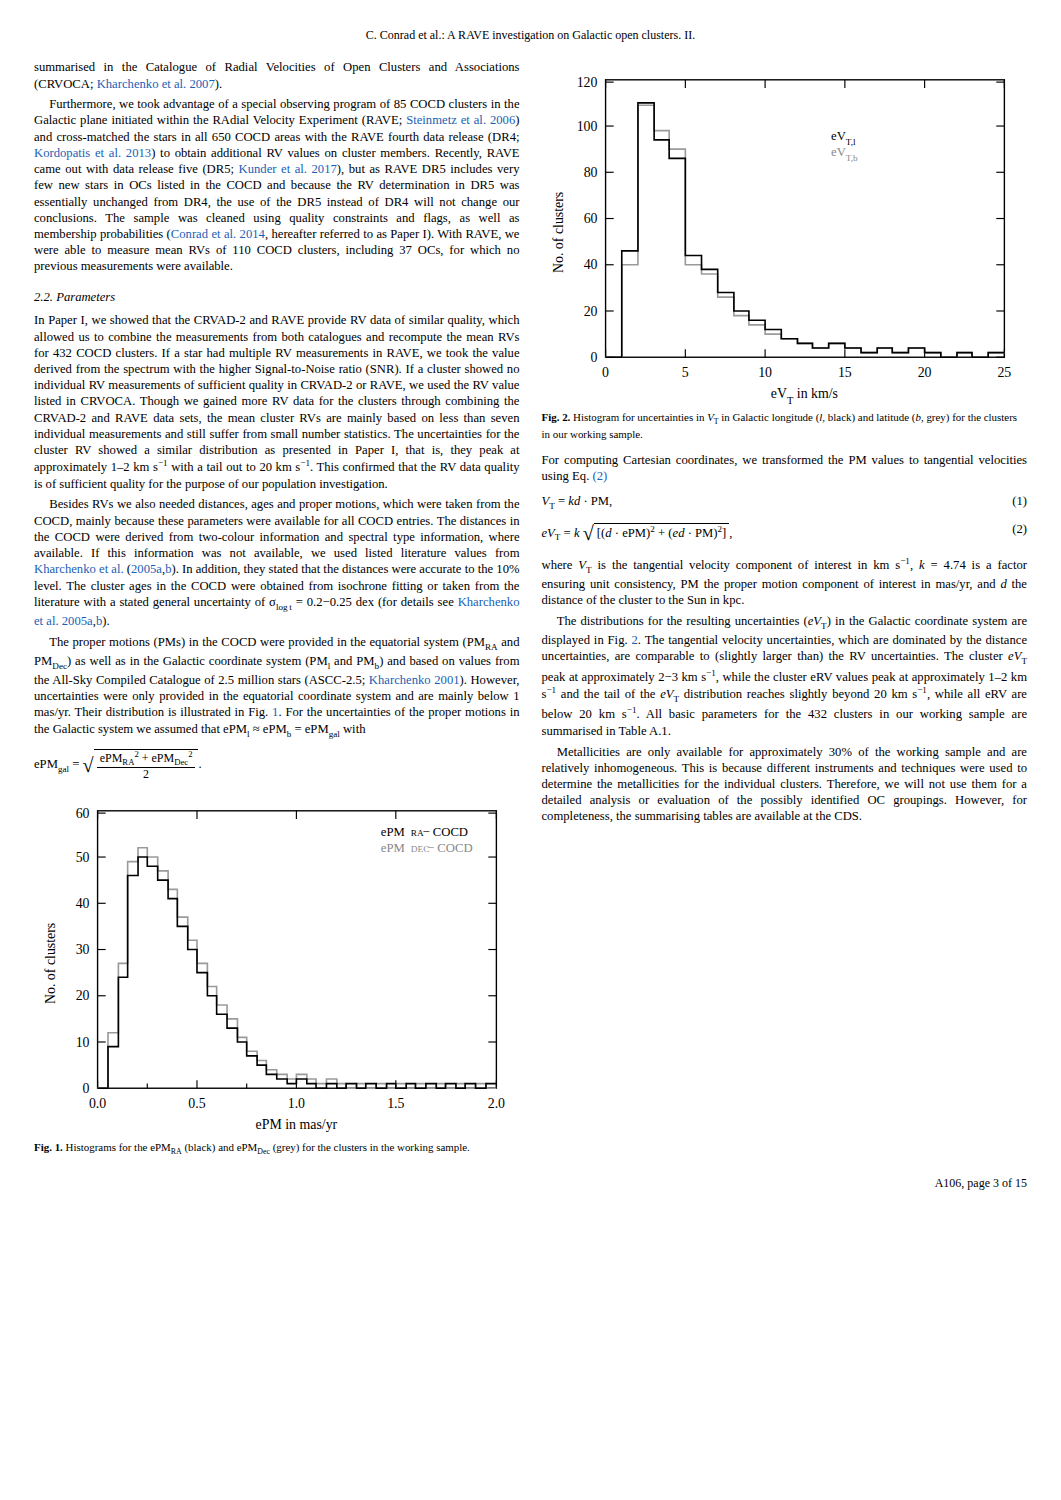C. Conrad et al.: A RAVE investigation on Galactic open clusters. II.
summarised in the Catalogue of Radial Velocities of Open Clusters and Associations (CRVOCA; Kharchenko et al. 2007).
Furthermore, we took advantage of a special observing program of 85 COCD clusters in the Galactic plane initiated within the RAdial Velocity Experiment (RAVE; Steinmetz et al. 2006) and cross-matched the stars in all 650 COCD areas with the RAVE fourth data release (DR4; Kordopatis et al. 2013) to obtain additional RV values on cluster members. Recently, RAVE came out with data release five (DR5; Kunder et al. 2017), but as RAVE DR5 includes very few new stars in OCs listed in the COCD and because the RV determination in DR5 was essentially unchanged from DR4, the use of the DR5 instead of DR4 will not change our conclusions. The sample was cleaned using quality constraints and flags, as well as membership probabilities (Conrad et al. 2014, hereafter referred to as Paper I). With RAVE, we were able to measure mean RVs of 110 COCD clusters, including 37 OCs, for which no previous measurements were available.
2.2. Parameters
In Paper I, we showed that the CRVAD-2 and RAVE provide RV data of similar quality, which allowed us to combine the measurements from both catalogues and recompute the mean RVs for 432 COCD clusters. If a star had multiple RV measurements in RAVE, we took the value derived from the spectrum with the higher Signal-to-Noise ratio (SNR). If a cluster showed no individual RV measurements of sufficient quality in CRVAD-2 or RAVE, we used the RV value listed in CRVOCA. Though we gained more RV data for the clusters through combining the CRVAD-2 and RAVE data sets, the mean cluster RVs are mainly based on less than seven individual measurements and still suffer from small number statistics. The uncertainties for the cluster RV showed a similar distribution as presented in Paper I, that is, they peak at approximately 1–2 km s−1 with a tail out to 20 km s−1. This confirmed that the RV data quality is of sufficient quality for the purpose of our population investigation.
Besides RVs we also needed distances, ages and proper motions, which were taken from the COCD, mainly because these parameters were available for all COCD entries. The distances in the COCD were derived from two-colour information and spectral type information, where available. If this information was not available, we used listed literature values from Kharchenko et al. (2005a,b). In addition, they stated that the distances were accurate to the 10% level. The cluster ages in the COCD were obtained from isochrone fitting or taken from the literature with a stated general uncertainty of σlog t = 0.2−0.25 dex (for details see Kharchenko et al. 2005a,b).
The proper motions (PMs) in the COCD were provided in the equatorial system (PMRA and PMDec) as well as in the Galactic coordinate system (PMl and PMb) and based on values from the All-Sky Compiled Catalogue of 2.5 million stars (ASCC-2.5; Kharchenko 2001). However, uncertainties were only provided in the equatorial coordinate system and are mainly below 1 mas/yr. Their distribution is illustrated in Fig. 1. For the uncertainties of the proper motions in the Galactic system we assumed that ePMl ≈ ePMb = ePMgal with
ePMgal = √ ePMRA2 + ePMDec22 .
0 10 20 30 40 50 60 0.0 0.5 1.0 1.5 2.0 ePM in mas/yr No. of clusters ePMRA− COCD ePMDEC− COCD
Fig. 1. Histograms for the ePMRA (black) and ePMDec (grey) for the clusters in the working sample.
0 20 40 60 80 100 120 0 5 10 15 20 25 eVT in km/s No. of clusters eVT,l eVT,b
Fig. 2. Histogram for uncertainties in VT in Galactic longitude (l, black) and latitude (b, grey) for the clusters in our working sample.
For computing Cartesian coordinates, we transformed the PM values to tangential velocities using Eq. (2)
VT = kd · PM, (1)
eVT = k √[(d · ePM)2 + (ed · PM)2], (2)
where VT is the tangential velocity component of interest in km s−1, k = 4.74 is a factor ensuring unit consistency, PM the proper motion component of interest in mas/yr, and d the distance of the cluster to the Sun in kpc.
The distributions for the resulting uncertainties (eVT) in the Galactic coordinate system are displayed in Fig. 2. The tangential velocity uncertainties, which are dominated by the distance uncertainties, are comparable to (slightly larger than) the RV uncertainties. The cluster eVT peak at approximately 2−3 km s−1, while the cluster eRV values peak at approximately 1–2 km s−1 and the tail of the eVT distribution reaches slightly beyond 20 km s−1, while all eRV are below 20 km s−1. All basic parameters for the 432 clusters in our working sample are summarised in Table A.1.
Metallicities are only available for approximately 30% of the working sample and are relatively inhomogeneous. This is because different instruments and techniques were used to determine the metallicities for the individual clusters. Therefore, we will not use them for a detailed analysis or evaluation of the possibly identified OC groupings. However, for completeness, the summarising tables are available at the CDS.
A106, page 3 of 15